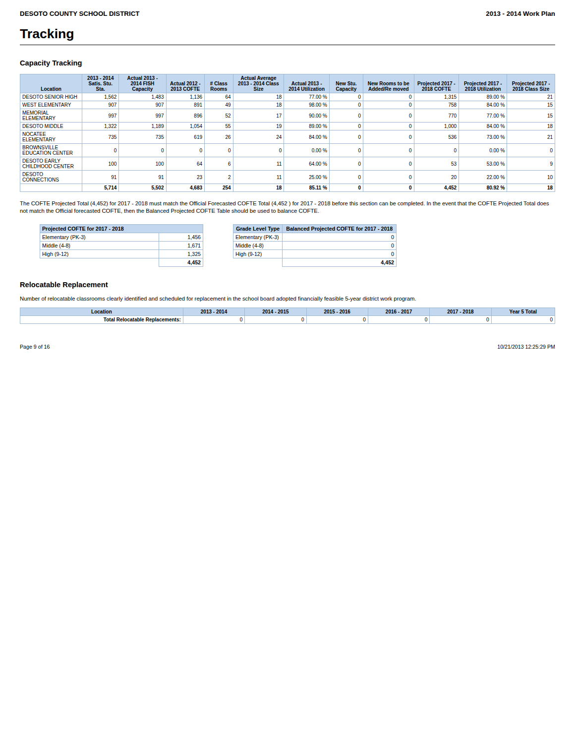DESOTO COUNTY SCHOOL DISTRICT 2013 - 2014 Work Plan
Tracking
Capacity Tracking
| Location | 2013 - 2014 Satis. Stu. Sta. | Actual 2013 - 2014 FISH Capacity | Actual 2012 - 2013 COFTE | # Class Rooms | Actual Average 2013 - 2014 Class Size | Actual 2013 - 2014 Utilization | New Stu. Capacity | New Rooms to be Added/Re moved | Projected 2017 - 2018 COFTE | Projected 2017 - 2018 Utilization | Projected 2017 - 2018 Class Size |
| --- | --- | --- | --- | --- | --- | --- | --- | --- | --- | --- | --- |
| DESOTO SENIOR HIGH | 1,562 | 1,483 | 1,136 | 64 | 18 | 77.00 % | 0 | 0 | 1,315 | 89.00 % | 21 |
| WEST ELEMENTARY | 907 | 907 | 891 | 49 | 18 | 98.00 % | 0 | 0 | 758 | 84.00 % | 15 |
| MEMORIAL ELEMENTARY | 997 | 997 | 896 | 52 | 17 | 90.00 % | 0 | 0 | 770 | 77.00 % | 15 |
| DESOTO MIDDLE | 1,322 | 1,189 | 1,054 | 55 | 19 | 89.00 % | 0 | 0 | 1,000 | 84.00 % | 18 |
| NOCATEE ELEMENTARY | 735 | 735 | 619 | 26 | 24 | 84.00 % | 0 | 0 | 536 | 73.00 % | 21 |
| BROWNSVILLE EDUCATION CENTER | 0 | 0 | 0 | 0 | 0 | 0.00 % | 0 | 0 | 0 | 0.00 % | 0 |
| DESOTO EARLY CHILDHOOD CENTER | 100 | 100 | 64 | 6 | 11 | 64.00 % | 0 | 0 | 53 | 53.00 % | 9 |
| DESOTO CONNECTIONS | 91 | 91 | 23 | 2 | 11 | 25.00 % | 0 | 0 | 20 | 22.00 % | 10 |
| | 5,714 | 5,502 | 4,683 | 254 | 18 | 85.11 % | 0 | 0 | 4,452 | 80.92 % | 18 |
The COFTE Projected Total (4,452) for 2017 - 2018 must match the Official Forecasted COFTE Total (4,452 ) for 2017 - 2018 before this section can be completed. In the event that the COFTE Projected Total does not match the Official forecasted COFTE, then the Balanced Projected COFTE Table should be used to balance COFTE.
| Projected COFTE for 2017 - 2018 |
| --- |
| Elementary (PK-3) | 1,456 |
| Middle (4-8) | 1,671 |
| High (9-12) | 1,325 |
| | 4,452 |
| Grade Level Type | Balanced Projected COFTE for 2017 - 2018 |
| --- | --- |
| Elementary (PK-3) | 0 |
| Middle (4-8) | 0 |
| High (9-12) | 0 |
| | 4,452 |
Relocatable Replacement
Number of relocatable classrooms clearly identified and scheduled for replacement in the school board adopted financially feasible 5-year district work program.
| Location | 2013 - 2014 | 2014 - 2015 | 2015 - 2016 | 2016 - 2017 | 2017 - 2018 | Year 5 Total |
| --- | --- | --- | --- | --- | --- | --- |
| Total Relocatable Replacements: | 0 | 0 | 0 | 0 | 0 | 0 |
Page 9 of 16 10/21/2013 12:25:29 PM